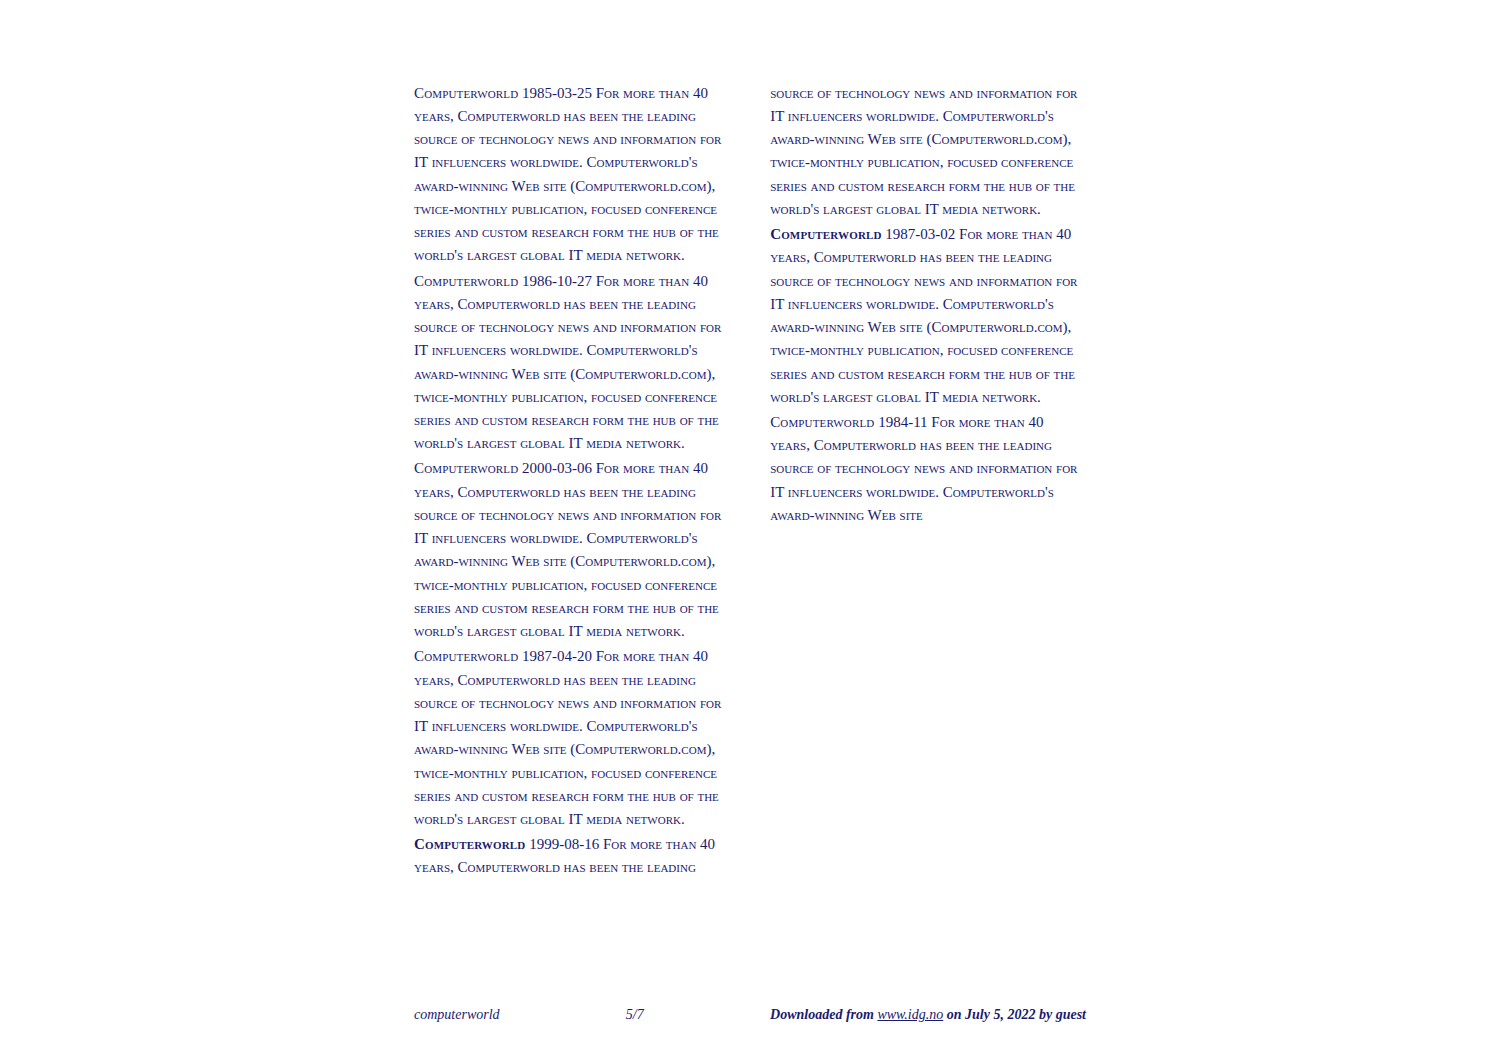Computerworld 1985-03-25 For more than 40 years, Computerworld has been the leading source of technology news and information for IT influencers worldwide. Computerworld's award-winning Web site (Computerworld.com), twice-monthly publication, focused conference series and custom research form the hub of the world's largest global IT media network.
Computerworld 1986-10-27 For more than 40 years, Computerworld has been the leading source of technology news and information for IT influencers worldwide. Computerworld's award-winning Web site (Computerworld.com), twice-monthly publication, focused conference series and custom research form the hub of the world's largest global IT media network.
Computerworld 2000-03-06 For more than 40 years, Computerworld has been the leading source of technology news and information for IT influencers worldwide. Computerworld's award-winning Web site (Computerworld.com), twice-monthly publication, focused conference series and custom research form the hub of the world's largest global IT media network.
Computerworld 1987-04-20 For more than 40 years, Computerworld has been the leading source of technology news and information for IT influencers worldwide. Computerworld's award-winning Web site (Computerworld.com), twice-monthly publication, focused conference series and custom research form the hub of the world's largest global IT media network.
Computerworld 1999-08-16 For more than 40 years, Computerworld has been the leading source of technology news and information for IT influencers worldwide. Computerworld's award-winning Web site (Computerworld.com), twice-monthly publication, focused conference series and custom research form the hub of the world's largest global IT media network.
Computerworld 1987-03-02 For more than 40 years, Computerworld has been the leading source of technology news and information for IT influencers worldwide. Computerworld's award-winning Web site (Computerworld.com), twice-monthly publication, focused conference series and custom research form the hub of the world's largest global IT media network.
Computerworld 1984-11 For more than 40 years, Computerworld has been the leading source of technology news and information for IT influencers worldwide. Computerworld's award-winning Web site
computerworld 5/7 Downloaded from www.idg.no on July 5, 2022 by guest